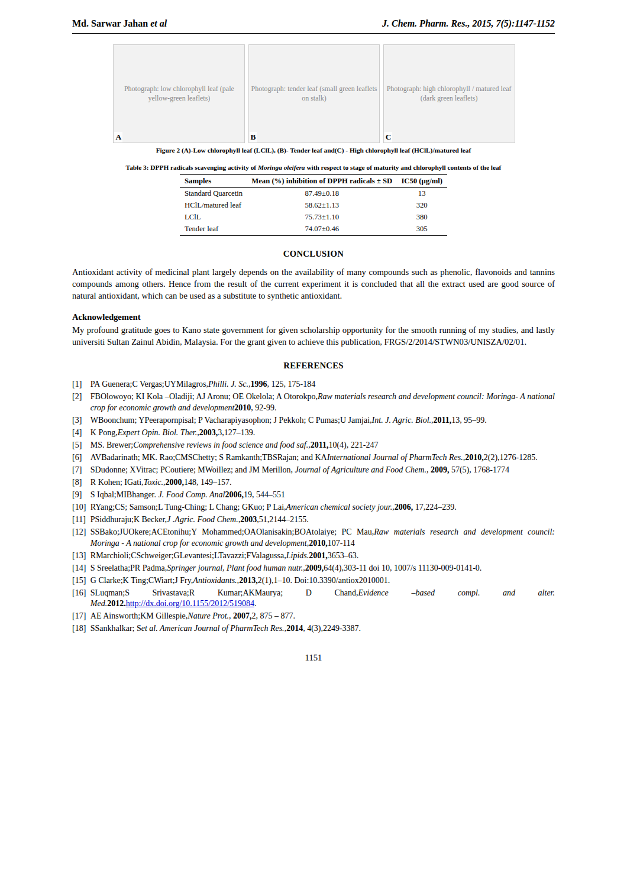Md. Sarwar Jahan et al J. Chem. Pharm. Res., 2015, 7(5):1147-1152
Photograph: low chlorophyll leaf (pale yellow-green leaflets)
A
Photograph: tender leaf (small green leaflets on stalk)
B
Photograph: high chlorophyll / matured leaf (dark green leaflets)
C
Figure 2 (A)-Low chlorophyll leaf (LClL), (B)- Tender leaf and(C) - High chlorophyll leaf (HClL)/matured leaf
Table 3: DPPH radicals scavenging activity of Moringa oleifera with respect to stage of maturity and chlorophyll contents of the leaf
| Samples | Mean (%) inhibition of DPPH radicals ± SD | IC50 (µg/ml) |
| --- | --- | --- |
| Standard Quarcetin | 87.49±0.18 | 13 |
| HClL/matured leaf | 58.62±1.13 | 320 |
| LClL | 75.73±1.10 | 380 |
| Tender leaf | 74.07±0.46 | 305 |
CONCLUSION
Antioxidant activity of medicinal plant largely depends on the availability of many compounds such as phenolic, flavonoids and tannins compounds among others. Hence from the result of the current experiment it is concluded that all the extract used are good source of natural antioxidant, which can be used as a substitute to synthetic antioxidant.
Acknowledgement
My profound gratitude goes to Kano state government for given scholarship opportunity for the smooth running of my studies, and lastly universiti Sultan Zainul Abidin, Malaysia. For the grant given to achieve this publication, FRGS/2/2014/STWN03/UNISZA/02/01.
REFERENCES
[1] PA Guenera;C Vergas;UYMilagros,Philli. J. Sc., 1996, 125, 175-184
[2] FBOlowoyo; KI Kola –Oladiji; AJ Aronu; OE Okelola; A Otorokpo,Raw materials research and development council: Moringa- A national crop for economic growth and development 2010, 92-99.
[3] WBoonchum; YPeerapornpisal; P Vacharapiyasophon; J Pekkoh; C Pumas;U Jamjai,Int. J. Agric. Biol., 2011, 13, 95–99.
[4] K Pong,Expert Opin. Biol. Ther., 2003, 3,127–139.
[5] MS. Brewer;Comprehensive reviews in food science and food saf., 2011, 10(4), 221-247
[6] AVBadarinath; MK. Rao;CMSChetty; S Ramkanth;TBSRajan; and KAInternational Journal of PharmTech Res., 2010, 2(2),1276-1285.
[7] SDudonne; XVitrac; PCoutiere; MWoillez; and JM Merillon, Journal of Agriculture and Food Chem., 2009, 57(5), 1768-1774
[8] R Kohen; IGati,Toxic., 2000, 148, 149–157.
[9] S Iqbal;MIBhanger. J. Food Comp. Anal 2006, 19, 544–551
[10] RYang;CS; Samson;L Tung-Ching; L Chang; GKuo; P Lai,American chemical society jour., 2006, 17,224–239.
[11] PSiddhuraju;K Becker,J .Agric. Food Chem., 2003,51,2144–2155.
[12] SSBako;JUOkere;ACEtonihu;Y Mohammed;OAOlanisakin;BOAtolaiye; PC Mau,Raw materials research and development council: Moringa - A national crop for economic growth and development, 2010, 107-114
[13] RMarchioli;CSchweiger;GLevantesi;LTavazzi;FValagussa,Lipids. 2001, 3653–63.
[14] S Sreelatha;PR Padma,Springer journal, Plant food human nutr., 2009, 64(4),303-11 doi 10, 1007/s 11130-009-0141-0.
[15] G Clarke;K Ting;CWiart;J Fry,Antioxidants., 2013, 2(1),1–10. Doi:10.3390/antiox2010001.
[16] SLuqman;S Srivastava;R Kumar;AKMaurya; D Chand,Evidence –based compl. and alter. Med. 2012. http://dx.doi.org/10.1155/2012/519084.
[17] AE Ainsworth;KM Gillespie,Nature Prot., 2007, 2, 875 – 877.
[18] SSankhalkar; Set al. American Journal of PharmTech Res., 2014, 4(3),2249-3387.
1151